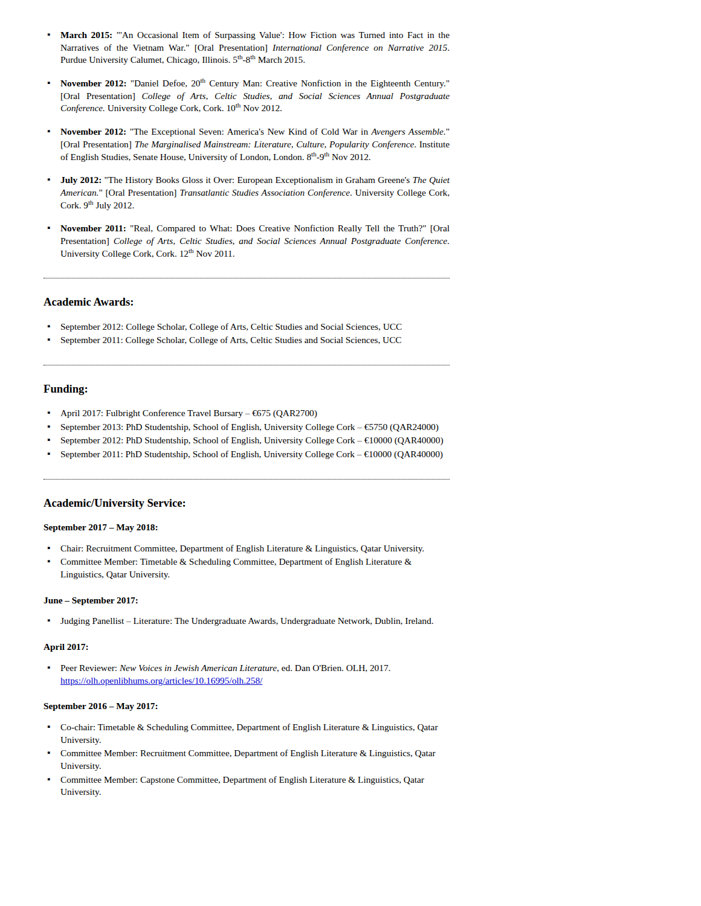March 2015: "'An Occasional Item of Surpassing Value': How Fiction was Turned into Fact in the Narratives of the Vietnam War." [Oral Presentation] International Conference on Narrative 2015. Purdue University Calumet, Chicago, Illinois. 5th-8th March 2015.
November 2012: "Daniel Defoe, 20th Century Man: Creative Nonfiction in the Eighteenth Century." [Oral Presentation] College of Arts, Celtic Studies, and Social Sciences Annual Postgraduate Conference. University College Cork, Cork. 10th Nov 2012.
November 2012: "The Exceptional Seven: America's New Kind of Cold War in Avengers Assemble." [Oral Presentation] The Marginalised Mainstream: Literature, Culture, Popularity Conference. Institute of English Studies, Senate House, University of London, London. 8th-9th Nov 2012.
July 2012: "The History Books Gloss it Over: European Exceptionalism in Graham Greene's The Quiet American." [Oral Presentation] Transatlantic Studies Association Conference. University College Cork, Cork. 9th July 2012.
November 2011: "Real, Compared to What: Does Creative Nonfiction Really Tell the Truth?" [Oral Presentation] College of Arts, Celtic Studies, and Social Sciences Annual Postgraduate Conference. University College Cork, Cork. 12th Nov 2011.
Academic Awards:
September 2012: College Scholar, College of Arts, Celtic Studies and Social Sciences, UCC
September 2011: College Scholar, College of Arts, Celtic Studies and Social Sciences, UCC
Funding:
April 2017: Fulbright Conference Travel Bursary – €675 (QAR2700)
September 2013: PhD Studentship, School of English, University College Cork – €5750 (QAR24000)
September 2012: PhD Studentship, School of English, University College Cork – €10000 (QAR40000)
September 2011: PhD Studentship, School of English, University College Cork – €10000 (QAR40000)
Academic/University Service:
September 2017 – May 2018:
Chair: Recruitment Committee, Department of English Literature & Linguistics, Qatar University.
Committee Member: Timetable & Scheduling Committee, Department of English Literature & Linguistics, Qatar University.
June – September 2017:
Judging Panellist – Literature: The Undergraduate Awards, Undergraduate Network, Dublin, Ireland.
April 2017:
Peer Reviewer: New Voices in Jewish American Literature, ed. Dan O'Brien. OLH, 2017.
https://olh.openlibhums.org/articles/10.16995/olh.258/
September 2016 – May 2017:
Co-chair: Timetable & Scheduling Committee, Department of English Literature & Linguistics, Qatar University.
Committee Member: Recruitment Committee, Department of English Literature & Linguistics, Qatar University.
Committee Member: Capstone Committee, Department of English Literature & Linguistics, Qatar University.